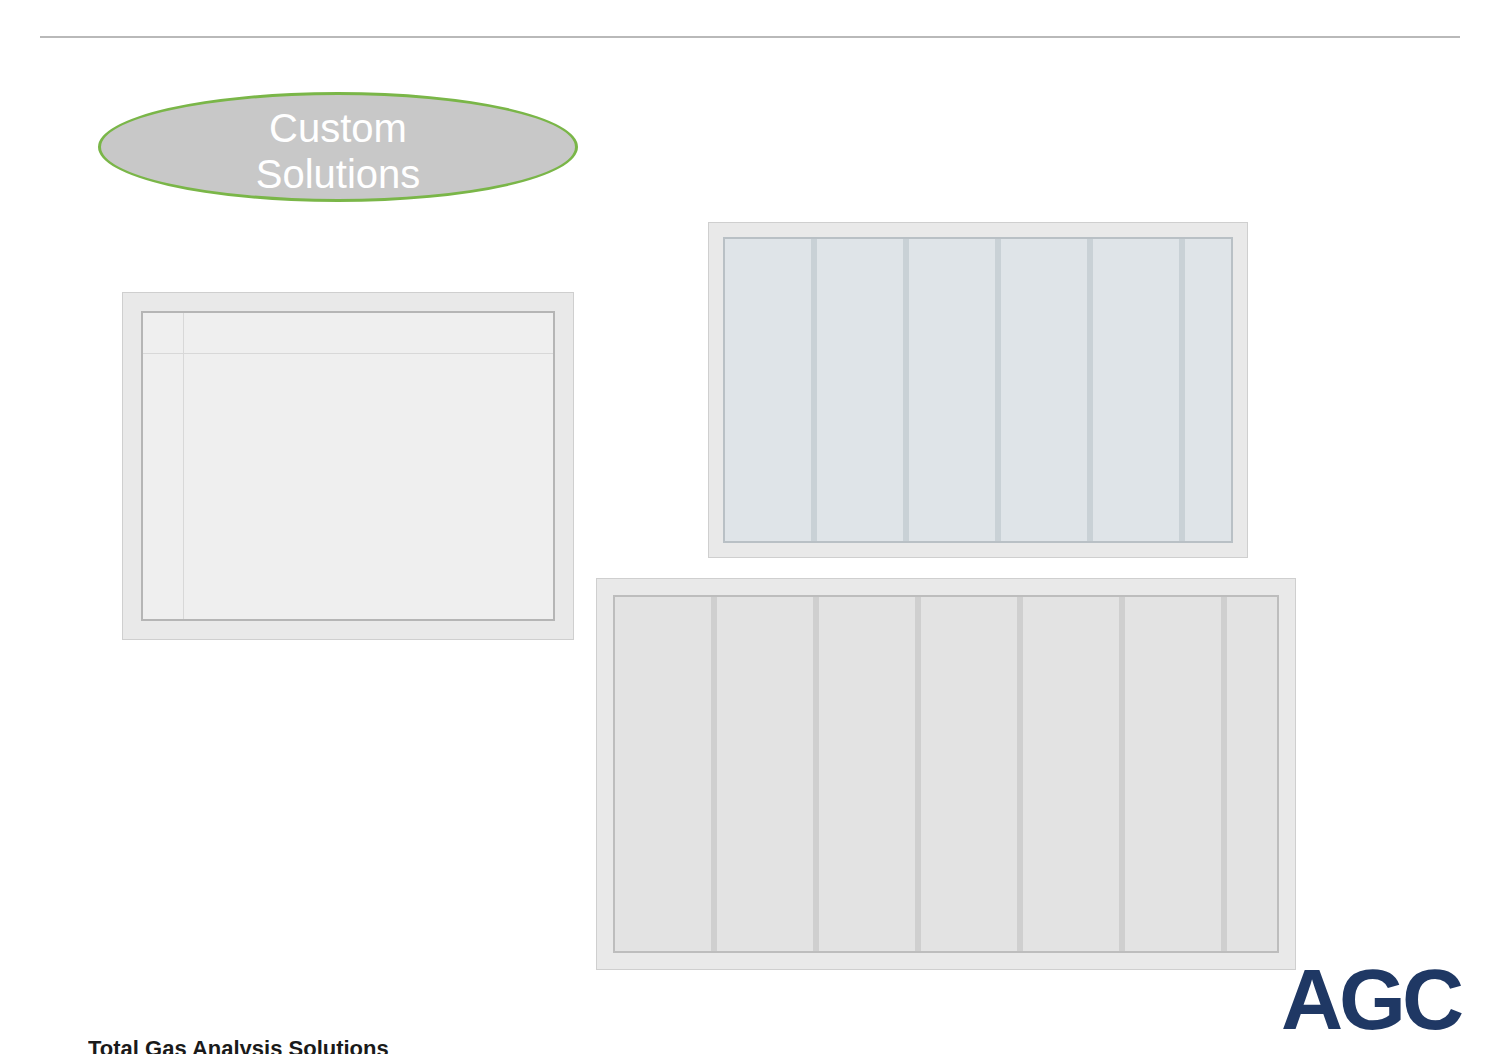Custom
Solutions
Total Gas Analysis Solutions
AGC